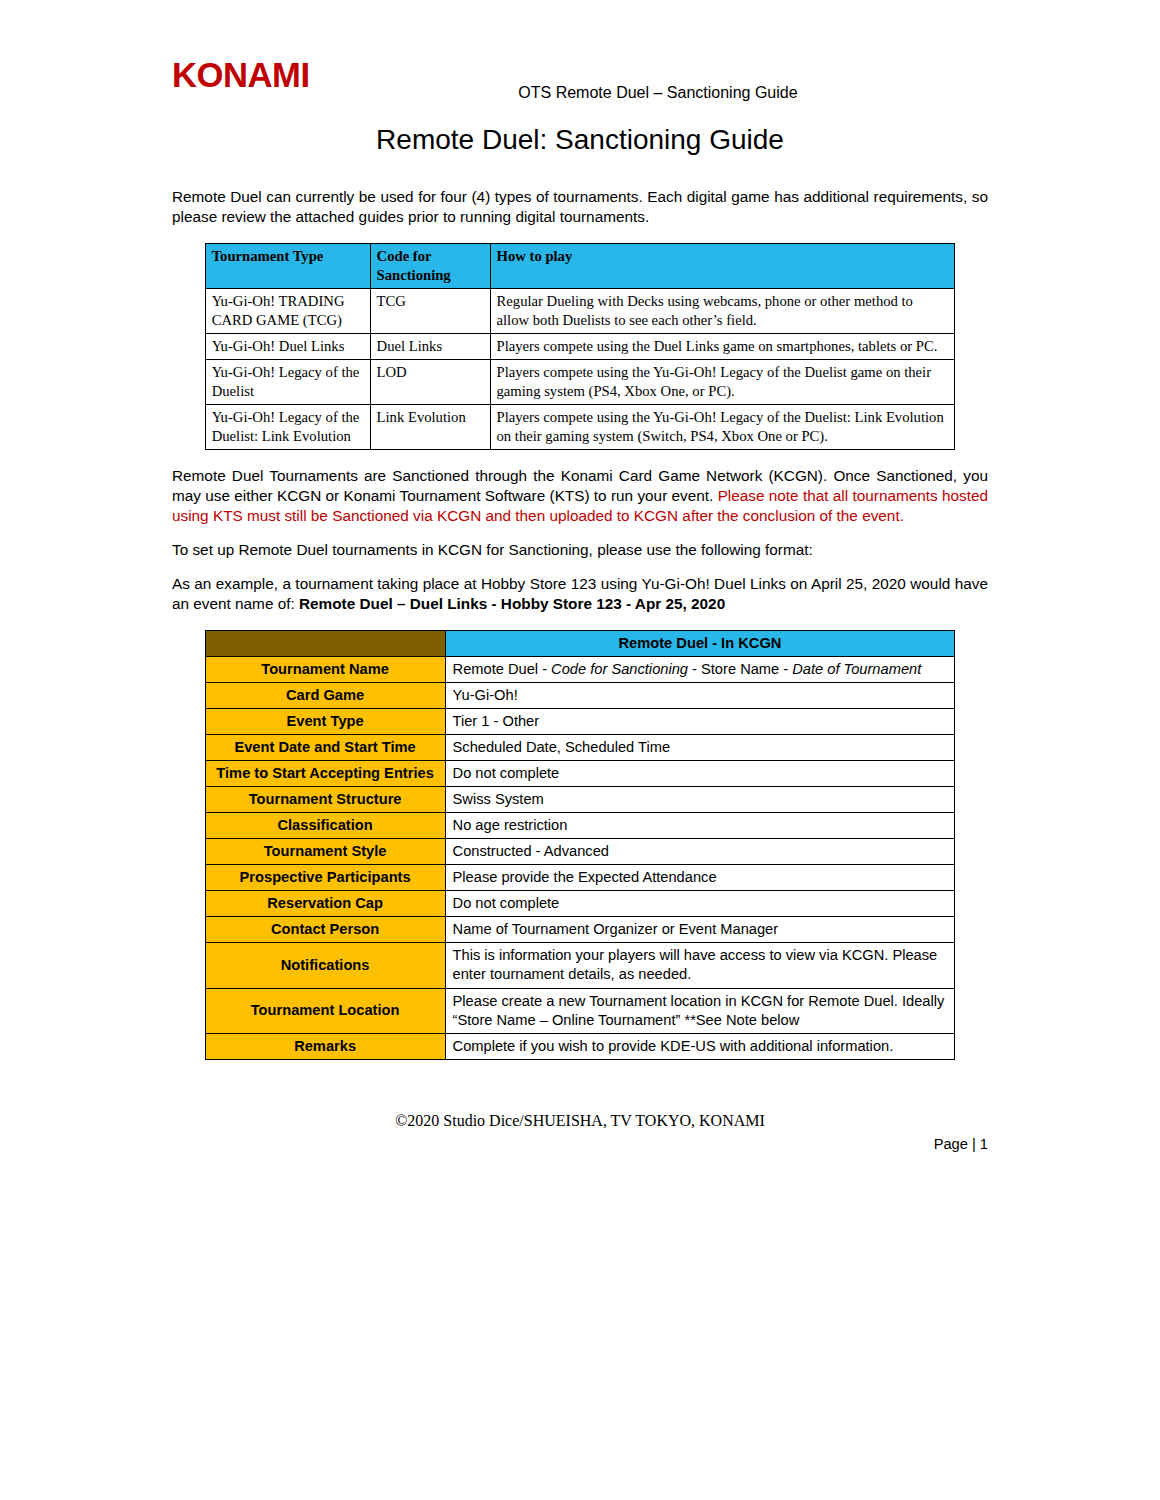KONAMI
OTS Remote Duel – Sanctioning Guide
Remote Duel: Sanctioning Guide
Remote Duel can currently be used for four (4) types of tournaments. Each digital game has additional requirements, so please review the attached guides prior to running digital tournaments.
| Tournament Type | Code for Sanctioning | How to play |
| --- | --- | --- |
| Yu-Gi-Oh! TRADING CARD GAME (TCG) | TCG | Regular Dueling with Decks using webcams, phone or other method to allow both Duelists to see each other’s field. |
| Yu-Gi-Oh! Duel Links | Duel Links | Players compete using the Duel Links game on smartphones, tablets or PC. |
| Yu-Gi-Oh! Legacy of the Duelist | LOD | Players compete using the Yu-Gi-Oh! Legacy of the Duelist game on their gaming system (PS4, Xbox One, or PC). |
| Yu-Gi-Oh! Legacy of the Duelist: Link Evolution | Link Evolution | Players compete using the Yu-Gi-Oh! Legacy of the Duelist: Link Evolution on their gaming system (Switch, PS4, Xbox One or PC). |
Remote Duel Tournaments are Sanctioned through the Konami Card Game Network (KCGN). Once Sanctioned, you may use either KCGN or Konami Tournament Software (KTS) to run your event. Please note that all tournaments hosted using KTS must still be Sanctioned via KCGN and then uploaded to KCGN after the conclusion of the event.
To set up Remote Duel tournaments in KCGN for Sanctioning, please use the following format:
As an example, a tournament taking place at Hobby Store 123 using Yu-Gi-Oh! Duel Links on April 25, 2020 would have an event name of: Remote Duel – Duel Links - Hobby Store 123 - Apr 25, 2020
| | Remote Duel - In KCGN |
| Tournament Name | Remote Duel - Code for Sanctioning - Store Name - Date of Tournament |
| Card Game | Yu-Gi-Oh! |
| Event Type | Tier 1 - Other |
| Event Date and Start Time | Scheduled Date, Scheduled Time |
| Time to Start Accepting Entries | Do not complete |
| Tournament Structure | Swiss System |
| Classification | No age restriction |
| Tournament Style | Constructed - Advanced |
| Prospective Participants | Please provide the Expected Attendance |
| Reservation Cap | Do not complete |
| Contact Person | Name of Tournament Organizer or Event Manager |
| Notifications | This is information your players will have access to view via KCGN. Please enter tournament details, as needed. |
| Tournament Location | Please create a new Tournament location in KCGN for Remote Duel. Ideally “Store Name – Online Tournament” **See Note below |
| Remarks | Complete if you wish to provide KDE-US with additional information. |
©2020 Studio Dice/SHUEISHA, TV TOKYO, KONAMI
Page | 1